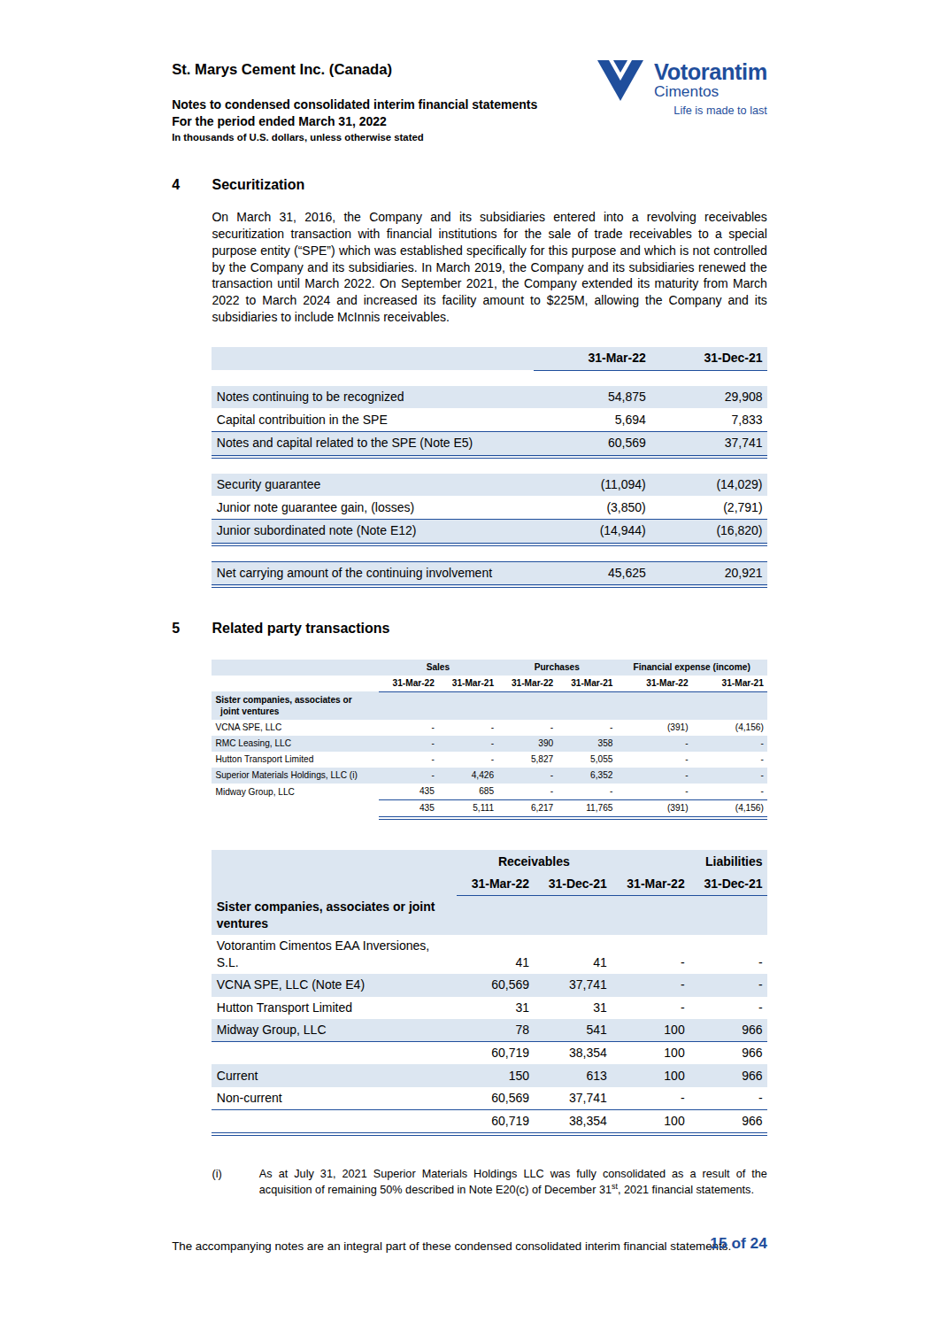St. Marys Cement Inc. (Canada)
Notes to condensed consolidated interim financial statements
For the period ended March 31, 2022
In thousands of U.S. dollars, unless otherwise stated
Votorantim Cimentos
Life is made to last
4
Securitization
On March 31, 2016, the Company and its subsidiaries entered into a revolving receivables securitization transaction with financial institutions for the sale of trade receivables to a special purpose entity (“SPE”) which was established specifically for this purpose and which is not controlled by the Company and its subsidiaries. In March 2019, the Company and its subsidiaries renewed the transaction until March 2022. On September 2021, the Company extended its maturity from March 2022 to March 2024 and increased its facility amount to $225M, allowing the Company and its subsidiaries to include McInnis receivables.
| | 31-Mar-22 | 31-Dec-21 |
| Notes continuing to be recognized | 54,875 | 29,908 |
| Capital contribuition in the SPE | 5,694 | 7,833 |
| Notes and capital related to the SPE (Note E5) | 60,569 | 37,741 |
| Security guarantee | (11,094) | (14,029) |
| Junior note guarantee gain, (losses) | (3,850) | (2,791) |
| Junior subordinated note (Note E12) | (14,944) | (16,820) |
| Net carrying amount of the continuing involvement | 45,625 | 20,921 |
5
Related party transactions
| | Sales | Purchases | Financial expense (income) |
| | 31-Mar-22 | 31-Mar-21 | 31-Mar-22 | 31-Mar-21 | 31-Mar-22 | 31-Mar-21 |
| Sister companies, associates or joint ventures |
| VCNA SPE, LLC | - | - | - | - | (391) | (4,156) |
| RMC Leasing, LLC | - | - | 390 | 358 | - | - |
| Hutton Transport Limited | - | - | 5,827 | 5,055 | - | - |
| Superior Materials Holdings, LLC (i) | - | 4,426 | - | 6,352 | - | - |
| Midway Group, LLC | 435 | 685 | - | - | - | - |
| | 435 | 5,111 | 6,217 | 11,765 | (391) | (4,156) |
| | Receivables | Liabilities |
| | 31-Mar-22 | 31-Dec-21 | 31-Mar-22 | 31-Dec-21 |
| Sister companies, associates or joint ventures |
| Votorantim Cimentos EAA Inversiones, S.L. | 41 | 41 | - | - |
| VCNA SPE, LLC (Note E4) | 60,569 | 37,741 | - | - |
| Hutton Transport Limited | 31 | 31 | - | - |
| Midway Group, LLC | 78 | 541 | 100 | 966 |
| | 60,719 | 38,354 | 100 | 966 |
| Current | 150 | 613 | 100 | 966 |
| Non-current | 60,569 | 37,741 | - | - |
| | 60,719 | 38,354 | 100 | 966 |
(i)
As at July 31, 2021 Superior Materials Holdings LLC was fully consolidated as a result of the acquisition of remaining 50% described in Note E20(c) of December 31st, 2021 financial statements.
The accompanying notes are an integral part of these condensed consolidated interim financial statements.
15 of 24